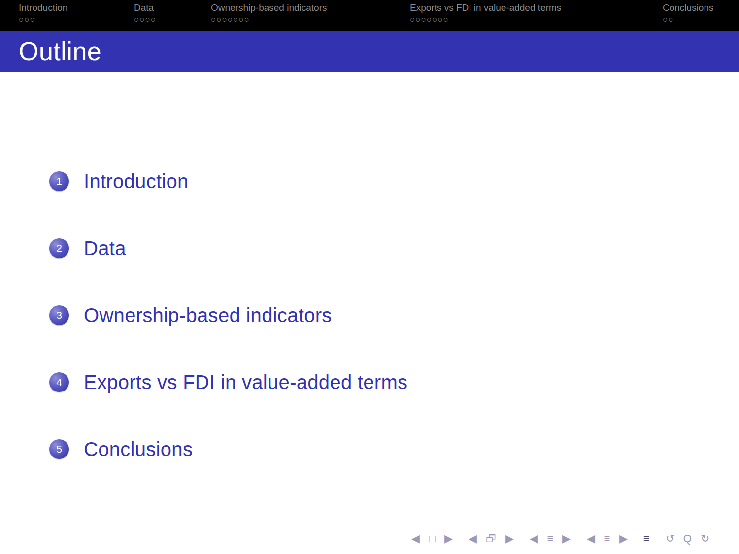Introduction ○○○
Data ○○○○
Ownership-based indicators ○○○○○○○
Exports vs FDI in value-added terms ○○○○○○○
Conclusions ○○
Outline
1
Introduction
2
Data
3
Ownership-based indicators
4
Exports vs FDI in value-added terms
5
Conclusions
◀ □ ▶ ◀ 🗗 ▶ ◀ ≡ ▶ ◀ ≡ ▶ ≡ ↺ Q ↻